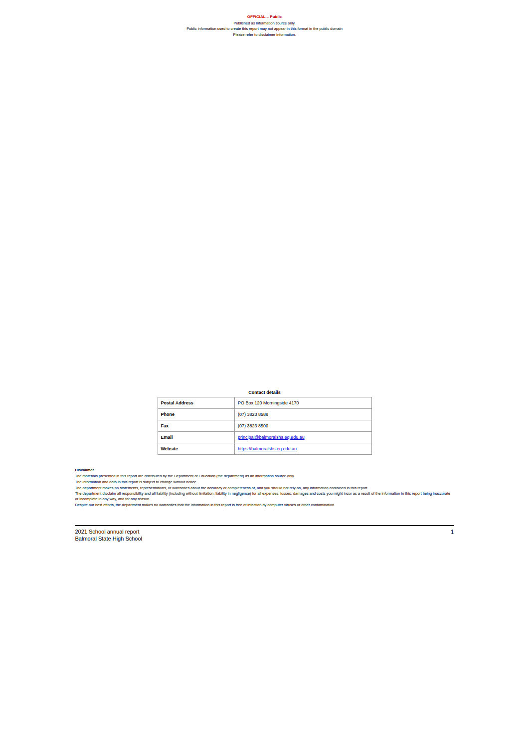OFFICIAL – Public
Published as information source only.
Public information used to create this report may not appear in this format in the public domain
Please refer to disclaimer information.
Contact details
| Postal Address | PO Box 120 Morningside 4170 |
| Phone | (07) 3823 8588 |
| Fax | (07) 3823 8500 |
| Email | principal@balmoralshs.eq.edu.au |
| Website | https://balmoralshs.eq.edu.au |
Disclaimer
The materials presented in this report are distributed by the Department of Education (the department) as an information source only.
The information and data in this report is subject to change without notice.
The department makes no statements, representations, or warranties about the accuracy or completeness of, and you should not rely on, any information contained in this report.
The department disclaim all responsibility and all liability (including without limitation, liability in negligence) for all expenses, losses, damages and costs you might incur as a result of the information in this report being inaccurate or incomplete in any way, and for any reason.
Despite our best efforts, the department makes no warranties that the information in this report is free of infection by computer viruses or other contamination.
2021 School annual report
Balmoral State High School
1